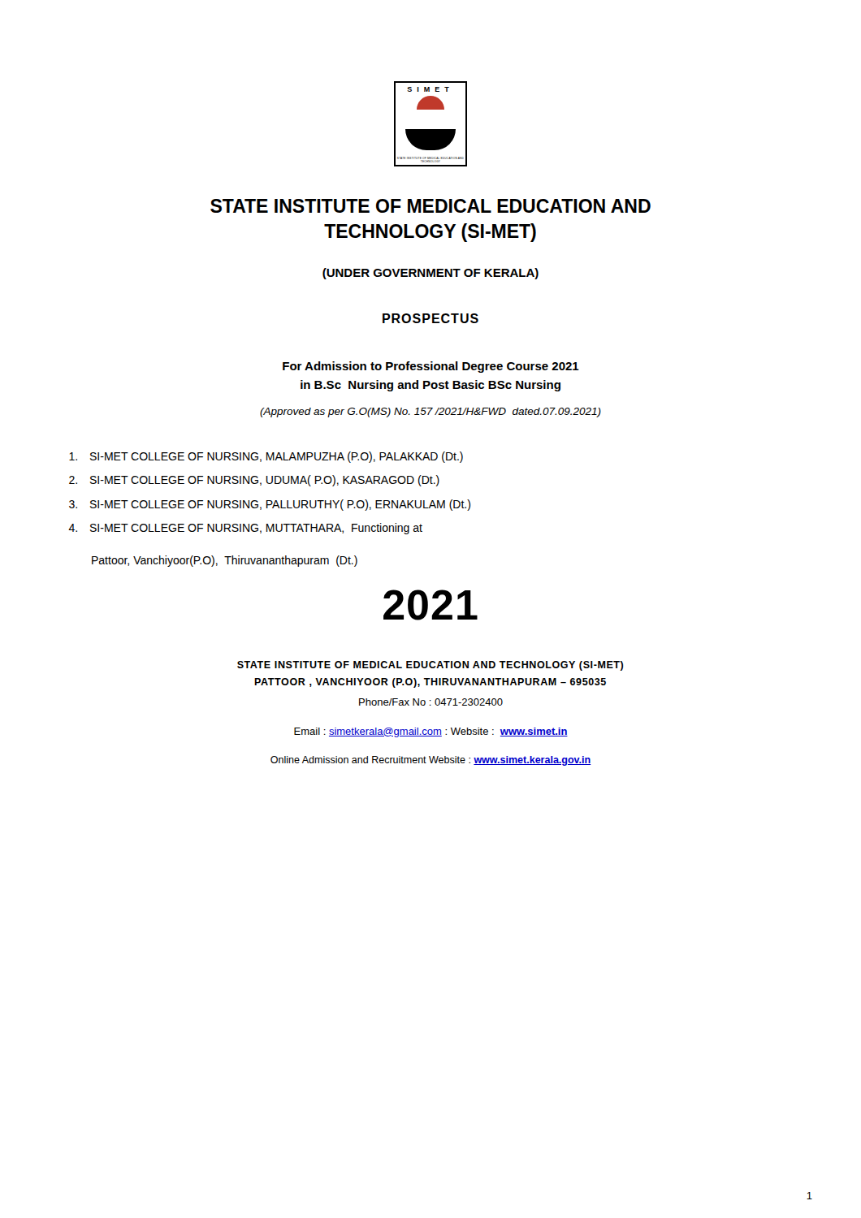SIMET
STATE INSTITUTE OF MEDICAL EDUCATION AND TECHNOLOGY
STATE INSTITUTE OF MEDICAL EDUCATION AND
TECHNOLOGY (SI-MET)
(UNDER GOVERNMENT OF KERALA)
PROSPECTUS
For Admission to Professional Degree Course 2021
in B.Sc Nursing and Post Basic BSc Nursing
(Approved as per G.O(MS) No. 157 /2021/H&FWD dated.07.09.2021)
SI-MET COLLEGE OF NURSING, MALAMPUZHA (P.O), PALAKKAD (Dt.)
SI-MET COLLEGE OF NURSING, UDUMA( P.O), KASARAGOD (Dt.)
SI-MET COLLEGE OF NURSING, PALLURUTHY( P.O), ERNAKULAM (Dt.)
SI-MET COLLEGE OF NURSING, MUTTATHARA, Functioning at
Pattoor, Vanchiyoor(P.O), Thiruvananthapuram (Dt.)
2021
STATE INSTITUTE OF MEDICAL EDUCATION AND TECHNOLOGY (SI-MET)
PATTOOR , VANCHIYOOR (P.O), THIRUVANANTHAPURAM – 695035
Phone/Fax No : 0471-2302400
Email : simetkerala@gmail.com : Website : www.simet.in
Online Admission and Recruitment Website : www.simet.kerala.gov.in
1